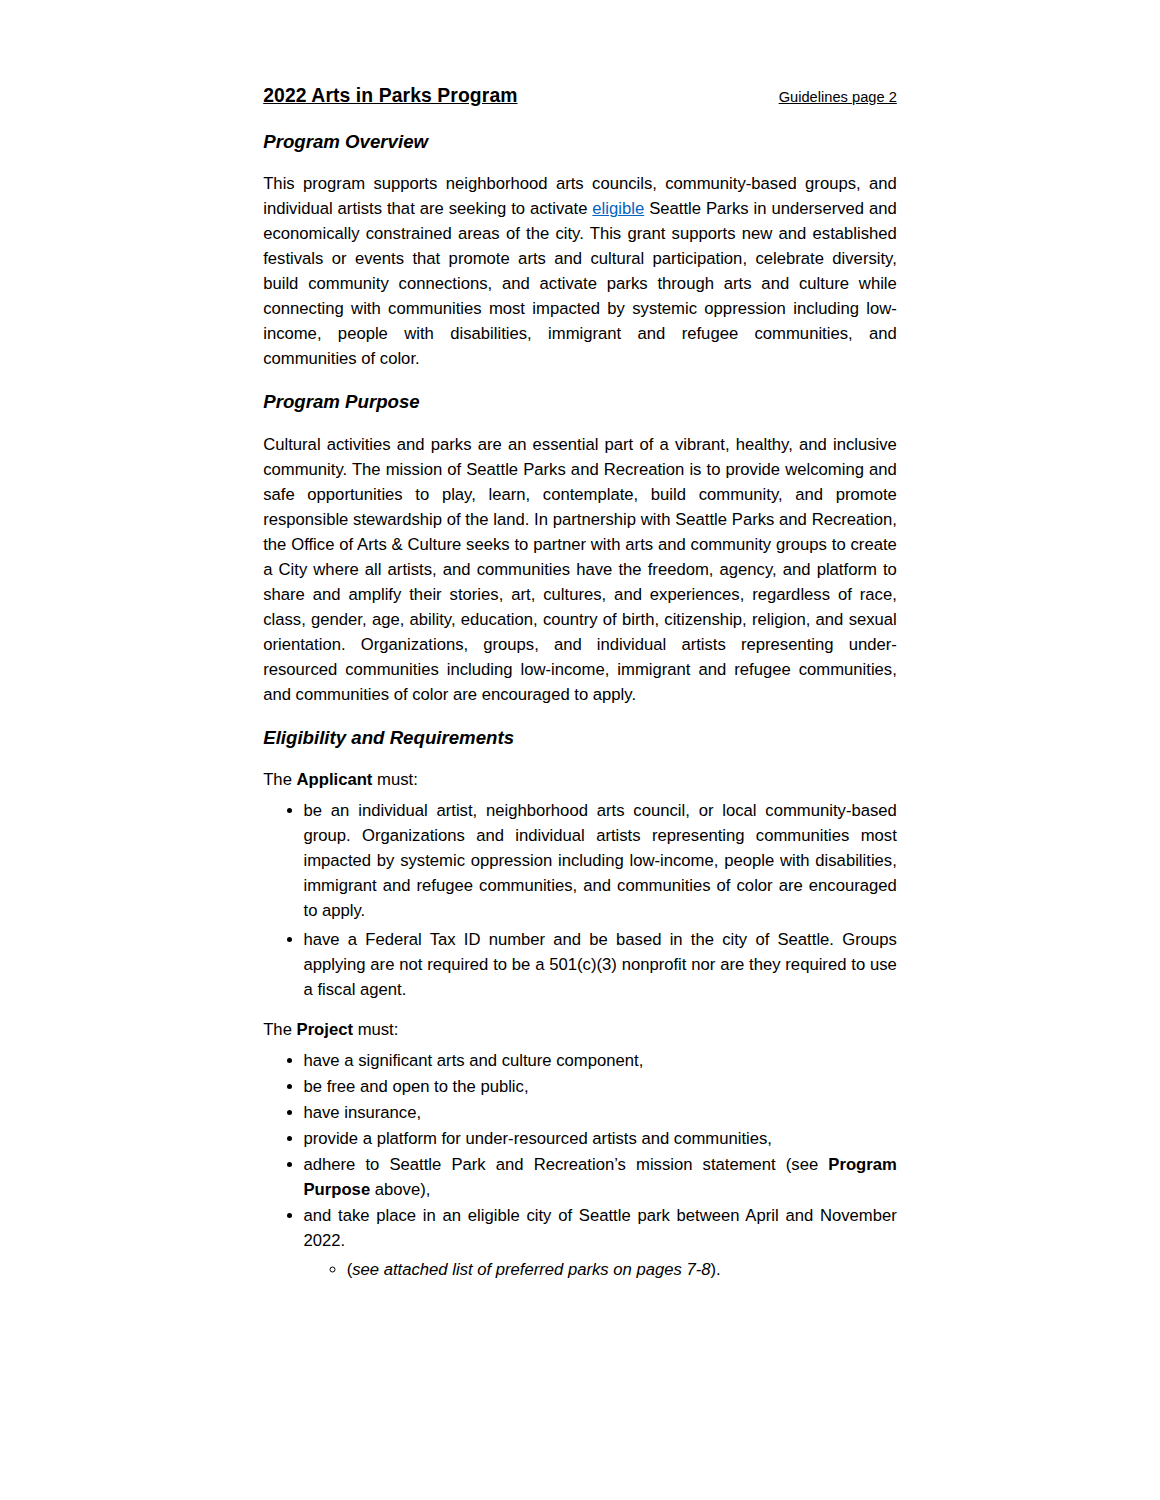2022 Arts in Parks Program
Guidelines page 2
Program Overview
This program supports neighborhood arts councils, community-based groups, and individual artists that are seeking to activate eligible Seattle Parks in underserved and economically constrained areas of the city. This grant supports new and established festivals or events that promote arts and cultural participation, celebrate diversity, build community connections, and activate parks through arts and culture while connecting with communities most impacted by systemic oppression including low-income, people with disabilities, immigrant and refugee communities, and communities of color.
Program Purpose
Cultural activities and parks are an essential part of a vibrant, healthy, and inclusive community. The mission of Seattle Parks and Recreation is to provide welcoming and safe opportunities to play, learn, contemplate, build community, and promote responsible stewardship of the land. In partnership with Seattle Parks and Recreation, the Office of Arts & Culture seeks to partner with arts and community groups to create a City where all artists, and communities have the freedom, agency, and platform to share and amplify their stories, art, cultures, and experiences, regardless of race, class, gender, age, ability, education, country of birth, citizenship, religion, and sexual orientation. Organizations, groups, and individual artists representing under-resourced communities including low-income, immigrant and refugee communities, and communities of color are encouraged to apply.
Eligibility and Requirements
The Applicant must:
be an individual artist, neighborhood arts council, or local community-based group. Organizations and individual artists representing communities most impacted by systemic oppression including low-income, people with disabilities, immigrant and refugee communities, and communities of color are encouraged to apply.
have a Federal Tax ID number and be based in the city of Seattle. Groups applying are not required to be a 501(c)(3) nonprofit nor are they required to use a fiscal agent.
The Project must:
have a significant arts and culture component,
be free and open to the public,
have insurance,
provide a platform for under-resourced artists and communities,
adhere to Seattle Park and Recreation’s mission statement (see Program Purpose above),
and take place in an eligible city of Seattle park between April and November 2022.
(see attached list of preferred parks on pages 7-8).